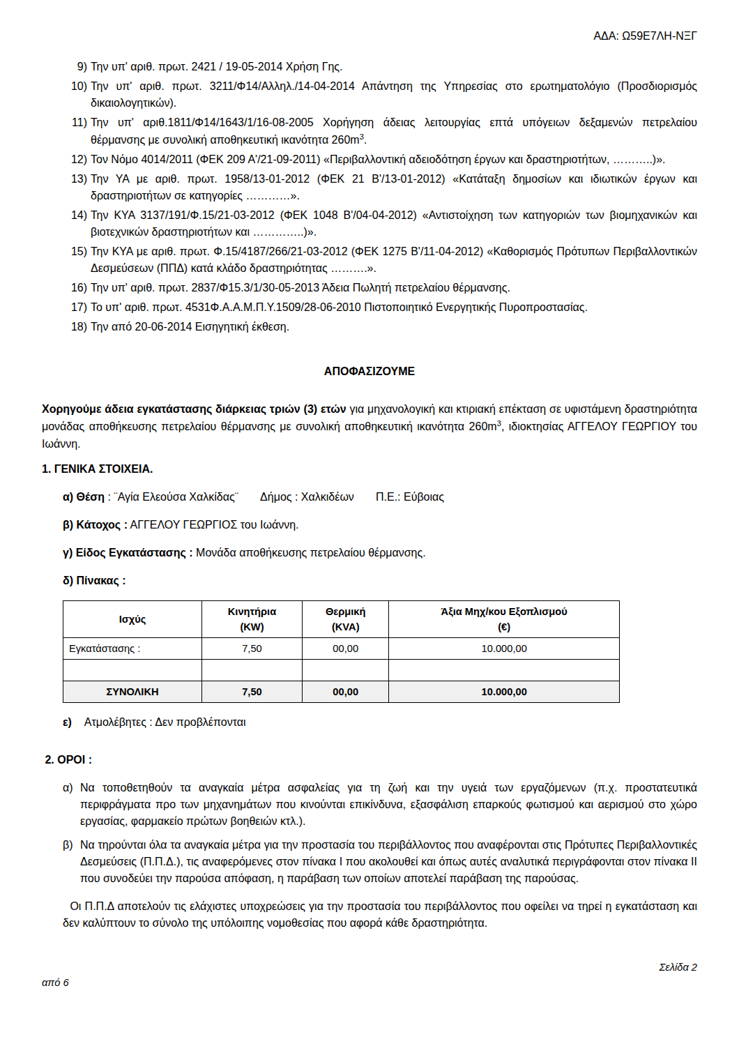ΑΔΑ: Ω59Ε7ΛΗ-ΝΞΓ
9) Την υπ' αριθ. πρωτ. 2421 / 19-05-2014 Χρήση Γης.
10) Την υπ' αριθ. πρωτ. 3211/Φ14/Αλληλ./14-04-2014 Απάντηση της Υπηρεσίας στο ερωτηματολόγιο (Προσδιορισμός δικαιολογητικών).
11) Την υπ' αριθ.1811/Φ14/1643/1/16-08-2005 Χορήγηση άδειας λειτουργίας επτά υπόγειων δεξαμενών πετρελαίου θέρμανσης με συνολική αποθηκευτική ικανότητα 260m3.
12) Τον Νόμο 4014/2011 (ΦΕΚ 209 Α'/21-09-2011) «Περιβαλλοντική αδειοδότηση έργων και δραστηριοτήτων, ………..)».
13) Την ΥΑ με αριθ. πρωτ. 1958/13-01-2012 (ΦΕΚ 21 Β'/13-01-2012) «Κατάταξη δημοσίων και ιδιωτικών έργων και δραστηριοτήτων σε κατηγορίες …………».
14) Την ΚΥΑ 3137/191/Φ.15/21-03-2012 (ΦΕΚ 1048 Β'/04-04-2012) «Αντιστοίχηση των κατηγοριών των βιομηχανικών και βιοτεχνικών δραστηριοτήτων και …………..)».
15) Την ΚΥΑ με αριθ. πρωτ. Φ.15/4187/266/21-03-2012 (ΦΕΚ 1275 Β'/11-04-2012) «Καθορισμός Πρότυπων Περιβαλλοντικών Δεσμεύσεων (ΠΠΔ) κατά κλάδο δραστηριότητας ……….».
16) Την υπ' αριθ. πρωτ. 2837/Φ15.3/1/30-05-2013 Άδεια Πωλητή πετρελαίου θέρμανσης.
17) Το υπ' αριθ. πρωτ. 4531Φ.Α.Α.Μ.Π.Υ.1509/28-06-2010 Πιστοποιητικό Ενεργητικής Πυροπροστασίας.
18) Την από 20-06-2014 Εισηγητική έκθεση.
ΑΠΟΦΑΣΙΖΟΥΜΕ
Χορηγούμε άδεια εγκατάστασης διάρκειας τριών (3) ετών για μηχανολογική και κτιριακή επέκταση σε υφιστάμενη δραστηριότητα μονάδας αποθήκευσης πετρελαίου θέρμανσης με συνολική αποθηκευτική ικανότητα 260m3, ιδιοκτησίας ΑΓΓΕΛΟΥ ΓΕΩΡΓΙΟΥ του Ιωάννη.
1. ΓΕΝΙΚΑ ΣΤΟΙΧΕΙΑ.
α) Θέση : ¨Αγία Ελεούσα Χαλκίδας¨ Δήμος : Χαλκιδέων Π.Ε.: Εύβοιας
β) Κάτοχος : ΑΓΓΕΛΟΥ ΓΕΩΡΓΙΟΣ του Ιωάννη.
γ) Είδος Εγκατάστασης : Μονάδα αποθήκευσης πετρελαίου θέρμανσης.
δ) Πίνακας :
| Ισχύς | Κινητήρια (KW) | Θερμική (KVA) | Άξια Μηχ/κου Εξοπλισμού (€) |
| --- | --- | --- | --- |
| Εγκατάστασης : | 7,50 | 00,00 | 10.000,00 |
| ΣΥΝΟΛΙΚΗ | 7,50 | 00,00 | 10.000,00 |
ε) Ατμολέβητες : Δεν προβλέπονται
2. ΟΡΟΙ :
α) Να τοποθετηθούν τα αναγκαία μέτρα ασφαλείας για τη ζωή και την υγειά των εργαζόμενων (π.χ. προστατευτικά περιφράγματα προ των μηχανημάτων που κινούνται επικίνδυνα, εξασφάλιση επαρκούς φωτισμού και αερισμού στο χώρο εργασίας, φαρμακείο πρώτων βοηθειών κτλ.).
β) Να τηρούνται όλα τα αναγκαία μέτρα για την προστασία του περιβάλλοντος που αναφέρονται στις Πρότυπες Περιβαλλοντικές Δεσμεύσεις (Π.Π.Δ.), τις αναφερόμενες στον πίνακα Ι που ακολουθεί και όπως αυτές αναλυτικά περιγράφονται στον πίνακα ΙΙ που συνοδεύει την παρούσα απόφαση, η παράβαση των οποίων αποτελεί παράβαση της παρούσας.
Οι Π.Π.Δ αποτελούν τις ελάχιστες υποχρεώσεις για την προστασία του περιβάλλοντος που οφείλει να τηρεί η εγκατάσταση και δεν καλύπτουν το σύνολο της υπόλοιπης νομοθεσίας που αφορά κάθε δραστηριότητα.
Σελίδα 2
από 6